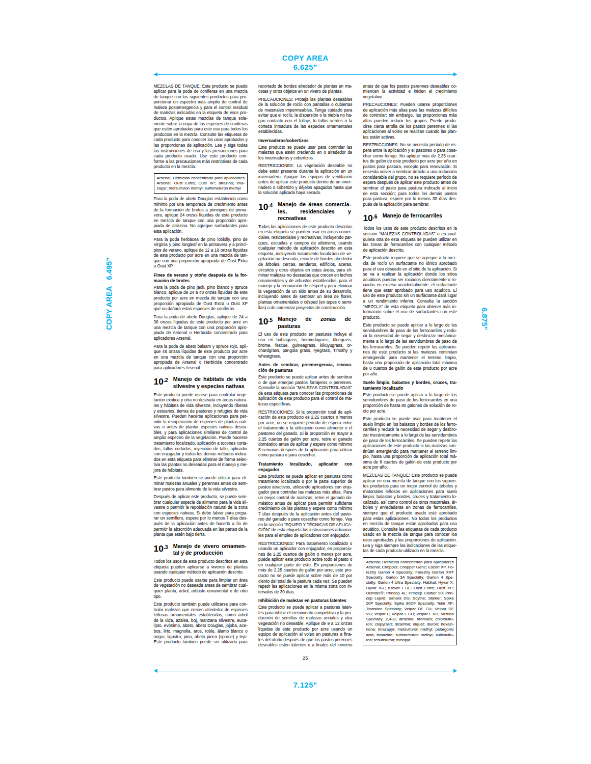COPY AREA 6.625”
COPY AREA 6.495”
6.875”
MEZCLAS DE TANQUE: Este producto se puede aplicar para la poda de coníferas en una mezcla de tanque con los siguientes productos para proporcionar un espectro más amplio de control de maleza postemergencia y para el control residual de malezas indicadas en la etiqueta de esos productos. Aplique estas mezclas de tanque solamente sobre la copa de las especies de coníferas que estén aprobadas para este uso para todos los productos en la mezcla. Consulte las etiquetas de cada producto para conocer los usos aprobados y las proporciones de aplicación. Lea y siga todas las instrucciones de uso y las precauciones para cada producto usado. Use este producto conforme a las precauciones más restrictivas de cada producto en la mezcla.
Arsenal; Herbicida concentrado para aplicadores Arsenal; Oust Extra; Oust XP; atrazina; imazapyr; metsulfuron methyl; sulfometuron methyl
Para la poda de abeto Douglas establecido como mínimo por una temporada de crecimiento antes de la formación de brotes a principios de primavera, aplique 24 onzas líquidas de este producto en mezcla de tanque con una proporción apropiada de atrazina. No agregue surfactantes para esta aplicación.
Para la poda herbácea de pino loblolly, pino de Virginia y pino longleaf en la primavera y a principios de verano, aplique de 12 a 18 onzas líquidas de este producto por acre en una mezcla de tanque con una proporción apropiada de Oust Extra u Oust XP.
Fines de verano y otoño después de la formación de brotes
Para la poda de pino jack, pino blanco y spruce blanco, aplique de 24 a 48 onzas líquidas de este producto por acre en mezcla de tanque con una proporción apropiada de Oust Extra u Oust XP que no dañará estas especies de coníferas.
Para la poda de abeto Douglas, aplique de 24 a 36 onzas líquidas de este producto por acre en una mezcla de tanque con una proporción apropiada de Arsenal o Herbicida concentrado para aplicadores Arsenal.
Para la poda de abeto balsam y spruce rojo, aplique 48 onzas líquidas de este producto por acre en una mezcla de tanque con una proporción apropiada de Arsenal o Herbicida concentrado para aplicadores Arsenal.
10.2 Manejo de hábitats de vida silvestre y especies nativas
Este producto puede usarse para controlar vegetación exótica y otra no deseada en áreas naturales y hábitats de vida silvestre, incluyendo ríberas y estuarios, tierras de pastoreo y refugios de vida silvestre. Pueden hacerse aplicaciones para permitir la recuperación de especies de plantas nativas o antes de plantar especies nativas deseables, y para aplicaciones similares de control de amplio espectro de la vegetación. Puede hacerse tratamiento localizado, aplicación a tocones cortados, tallos cortados, inyección de tallo, aplicador con enjugador y todos los demás métodos indicados en esta etiqueta para eliminar de forma selectiva las plantas no deseadas para el manejo y mejora de hábitats.
Este producto también se puede utilizar para eliminar malezas anuales y perennes antes de sembrar pastos para alimento de la vida silvestre.
Después de aplicar este producto, se puede sembrar cualquier especie de alimento para la vida silvestre o permitir la repoblación natural de la zona con especies nativas. Si debe labrar para preparar un semillero, espere por lo menos 7 días después de la aplicación antes de hacerlo a fin de permitir la absorción adecuada en las partes de la planta que estén bajo tierra.
10.3 Manejo de vivero ornamental y de producción
Todos los usos de este producto descritos en esta etiqueta pueden aplicarse a viveros de plantas usando cualquier método de aplicación descrito.
Este producto puede usarse para limpiar un área de vegetación no deseada antes de sembrar cualquier planta, árbol, arbusto ornamental o de otro tipo.
Este producto también puede utilizarse para controlar malezas que crecen alrededor de especies leñosas ornamentales establecidas, como árbol de la vida, azalea, boj, manzana silvestre, eucalipto, evónimo, abeto, abeto Douglas, jojoba, acebos, lirio, magnolia, arce, roble, álamo blanco o negro, ligustro, pino, abeto picea (spruce) y tejo. Este producto también puede ser utilizado para recortado de bordes alrededor de plantas en macetas y otros objetos en un vivero de plantas.
PRECAUCIONES: Proteja las plantas deseables de la solución de rocío con pantallas o cubiertas de materiales impermeables. Tenga cuidado para evitar que el rocío, la dispersión o la niebla no hagan contacto con el follaje, lo tallos verdes o la corteza inmadura de las especies ornamentales establecidas.
Invernaderos/cobertizos
Este producto se puede usar para controlar las malezas que estén creciendo en o alrededor de los invernaderos y cobertizos.
RESTRICCIONES: La vegetación deseable no debe estar presente durante la aplicación en un invernadero. Apague los equipos de ventilación antes de aplicar este producto dentro de un invernadero o cobertizo y déjelos apagados hasta que la solución aplicada haya secado.
10.4 Manejo de áreas comerciales, residenciales y recreativas
Todas las aplicaciones de este producto descritas en esta etiqueta se pueden usar en áreas comerciales, residenciales y recreativas, incluyendo parques, escuelas y campos de atletismo, usando cualquier método de aplicación descrito en esta etiqueta, incluyendo tratamiento localizado de vegetación no deseada, recorte de bordes alrededor de árboles, cercas, senderos, edificios, aceras, circuitos y otros objetos en estas áreas, para eliminar malezas no deseadas que crecen en lechos ornamentales y de arbustos establecidos, para el manejo y la renovación de césped y para eliminar la vegetación de un sitio antes de su desarrollo, incluyendo antes de sembrar un área de flores, plantas ornamentales o césped (en tepes o semillas) o de comenzar proyectos de construcción.
10.5 Manejo de zonas de pasturas
El uso de este producto en pasturas incluye el uso en bahiagrass, bermudagrass, bluegrass, brome, fescue, guineagrass, kikuyugrass, orchardgrass, pangola grass, ryegrass, Timothy y wheatgrass.
Antes de sembrar, preemergencia, renovación de pasturas
Este producto se puede aplicar antes de sembrar o de que emerjan pastos forrajeros o perennes. Consulte la sección “MALEZAS CONTROLADAS” de esta etiqueta para conocer las proporciones de aplicación de este producto para el control de malezas específicas.
RESTRICCIONES: Si la proporción total de aplicación de este producto es 2.25 cuartos o menos por acre, no se requiere período de espera entre el tratamiento y la utilización como alimento o el pastoreo del ganado. Si la proporción es mayor a 2.25 cuartos de galón por acre, retire el ganado doméstico antes de aplicar y espere como mínimo 8 semanas después de la aplicación para utilizar como pastura o para cosechar.
Tratamiento localizado, aplicador con enjugador
Este producto se puede aplicar en pasturas como tratamiento localizado o por la parte superior de pastos atractivos, utilizando aplicadores con enjugador para controlar las malezas más altas. Para un mejor control de malezas, retire el ganado doméstico antes de aplicar para permitir suficiente crecimiento de las plantas y espere como mínimo 7 días después de la aplicación antes del pastoreo del ganado o para cosechar como forraje. Vea en la sección “EQUIPO Y TÉCNICAS DE APLICACIÓN” de esta etiqueta las instrucciones adicionales para el empleo de aplicadores con enjugador.
RESTRICCIONES: Para tratamiento localizado o usando un aplicador con enjugador, en proporciones de 2.25 cuartos de galón o menos por acre, puede aplicar este producto sobre todo el pasto o en cualquier parte de este. En proporciones de más de 2.25 cuartos de galón por acre, este producto no se puede aplicar sobre más de 10 por ciento del total de la pastura cada vez. Se pueden repetir las aplicaciones en la misma zona con intervalos de 30 días.
Inhibición de malezas en pasturas latentes
Este producto se puede aplicar a pasturas latentes para inhibir el crecimiento competitivo y la producción de semillas de malezas anuales y otra vegetación no deseable. Aplique de 9 a 12 onzas líquidas de este producto por acre usando un equipo de aplicación al voleo en pasturas a finales del otoño después de que los pastos perennes deseables estén latentes o a finales del invierno antes de que los pastos perennes deseables comiencen la actividad e inicien el crecimiento vegetativo.
PRECAUCIONES: Pueden usarse proporciones de aplicación más altas para las malezas difíciles de controlar; sin embargo, las proporciones más altas pueden reducir los grupos. Puede producirse cierta atrofia de los pastos perennes si las aplicaciones al voleo se realizan cuando las plantas están activas.
RESTRICCIONES: No se necesita período de espera entre la aplicación y el pastoreo o para cosechar como forraje. No aplique más de 2.25 cuartos de galón de este producto por acre por año en pastos para pastura, excepto para renovación. Si necesita volver a sembrar debido a una reducción considerable del grupo, no se requiere período de espera después de aplicar este producto antes de sembrar el pasto para pastura indicado al inicio de esta sección; para todos los demás pastos para pastura, espere por lo menos 30 días después de la aplicación para sembrar.
10.6 Manejo de ferrocarriles
Todos los usos de este producto descritos en la sección “MALEZAS CONTROLADAS” o en cualquiera otra de esta etiqueta se pueden utilizar en las zonas de ferrocarriles con cualquier método de aplicación descrito.
Este producto requiere que se agregue a la mezcla de rocío un surfactante no iónico aprobado para el uso deseado en el sitio de la aplicación. Si se va a realizar la aplicación donde los sitios acuáticos puedan ser rociados directamente o rociados en exceso accidentalmente, el surfactante tiene que estar aprobado para uso acuático. El uso de este producto sin un surfactante dará lugar a un rendimiento inferior. Consulte la sección “MEZCLA” de esta etiqueta para obtener más información sobre el uso de surfactantes con este producto.
Este producto se puede aplicar a lo largo de las servidumbres de paso de los ferrocarriles y reducir la necesidad de segar y desbrozar mecánicamente a lo largo de las servidumbres de paso de los ferrocarriles. Se pueden repetir las aplicaciones de este producto si las malezas continúan emergiendo para mantener el terreno limpio, hasta una proporción de aplicación total máxima de 8 cuartos de galón de este producto por acre por año.
Suelo limpio, balastos y bordes, cruces, tratamiento localizado
Este producto se puede aplicar a lo largo de las servidumbres de paso de los ferrocarriles en una proporción de hasta 80 galones de solución de rocío por acre.
Este producto se puede usar para mantener el suelo limpio en los balastos y bordes de los ferrocarriles y reducir la necesidad de segar y desbrozar mecánicamente a lo largo de las servidumbres de paso de los ferrocarriles. Se pueden repetir las aplicaciones de este producto si las malezas continúan emergiendo para mantener el terreno limpio, hasta una proporción de aplicación total máxima de 8 cuartos de galón de este producto por acre por año.
MEZCLAS DE TANQUE: Este producto se puede aplicar en una mezcla de tanque con los siguientes productos para un mejor control de árboles y matorrales leñosos en aplicaciones para suelo limpio, balastos y bordes, cruces y tratamiento localizado, así como control de otros matorrales, árboles y enredaderas en zonas de ferrocarriles, siempre que el producto usado esté aprobado para estas aplicaciones. No todos los productos en mezcla de tanque están aprobados para uso acuático. Consulte las etiquetas de cada producto usado en la mezcla de tanque para conocer los usos aprobados y las proporciones de aplicación. Lea y siga siempre las indicaciones de las etiquetas de cada producto utilizado en la mezcla.
Arsenal; Herbicida concentrado para aplicadores Arsenal; Chopper; Chopper Gen2; Escort XP, Forestry Garlon 4 Specialty; Forestry Garlon XRT Specialty; Garlon 3A Specialty; Garlon 4 Specialty; Garlon 4 Ultra Specialty; Habitat; Hyvar X; Hyvar X-L; Krovar I DF; Oust Extra; Oust XP; Outrider®; Princep 4L; Princep Caliber 90; Princep Liquid; Sahara DG; Scythe; Stalker; Spike 20P Specialty; Spike 80DF Specialty; Telar XP; Transline Specialty; Velpar DF CU; Velpar DF VU; Velpar L; Velpar L CU; Velpar L VU; Vastlan Specialty; 2,4-D; atrazina; bromacil; chlorsulfuron; clopyralid; dicamba; diquat; diuron; hexazinone; imazapyr; metsulfuron methyl; pelargonic acid; simazine; sulfometuron methyl; sulfosulfuron; tebuthiuron; triclopyr
25
7.125”